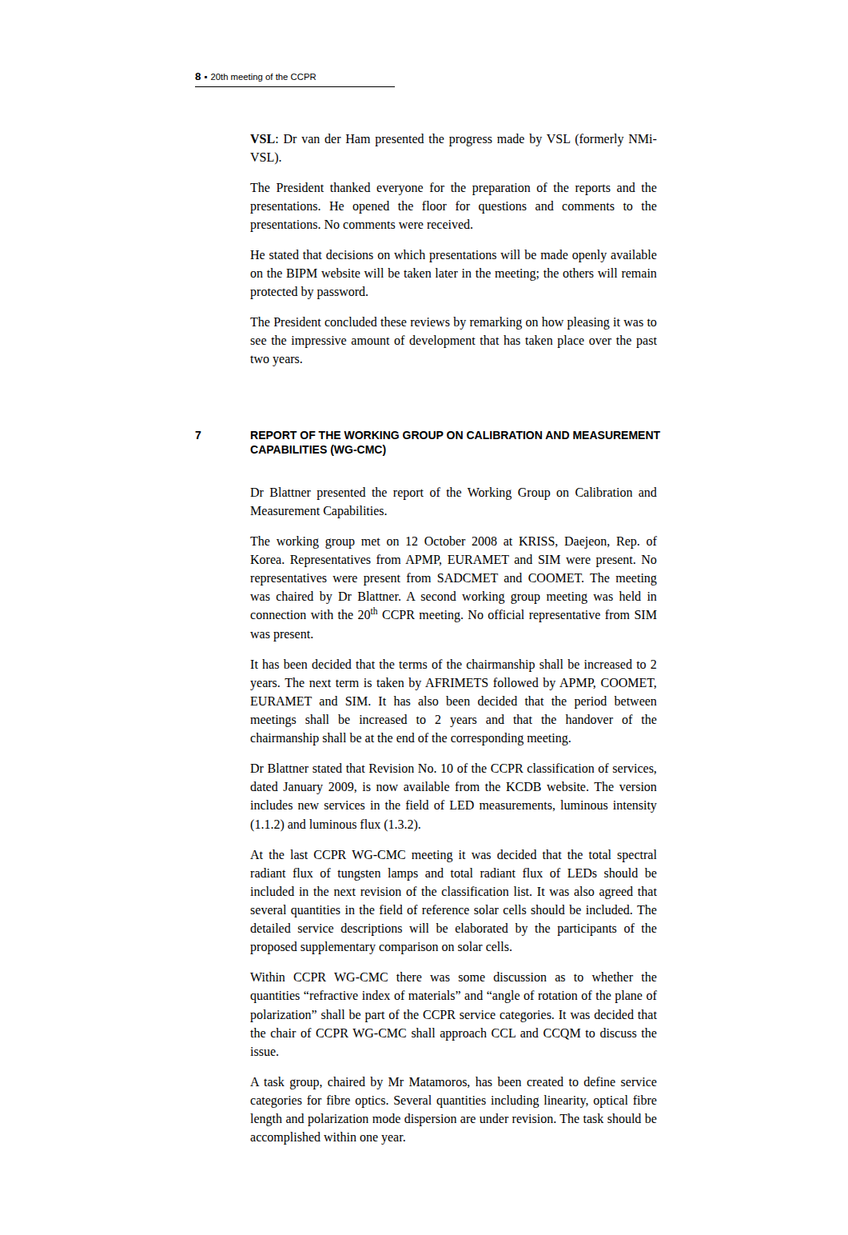8▪20th meeting of the CCPR
VSL: Dr van der Ham presented the progress made by VSL (formerly NMi-VSL).
The President thanked everyone for the preparation of the reports and the presentations. He opened the floor for questions and comments to the presentations. No comments were received.
He stated that decisions on which presentations will be made openly available on the BIPM website will be taken later in the meeting; the others will remain protected by password.
The President concluded these reviews by remarking on how pleasing it was to see the impressive amount of development that has taken place over the past two years.
7 Report of the Working Group on Calibration and Measurement Capabilities (WG-CMC)
Dr Blattner presented the report of the Working Group on Calibration and Measurement Capabilities.
The working group met on 12 October 2008 at KRISS, Daejeon, Rep. of Korea. Representatives from APMP, EURAMET and SIM were present. No representatives were present from SADCMET and COOMET. The meeting was chaired by Dr Blattner. A second working group meeting was held in connection with the 20th CCPR meeting. No official representative from SIM was present.
It has been decided that the terms of the chairmanship shall be increased to 2 years. The next term is taken by AFRIMETS followed by APMP, COOMET, EURAMET and SIM. It has also been decided that the period between meetings shall be increased to 2 years and that the handover of the chairmanship shall be at the end of the corresponding meeting.
Dr Blattner stated that Revision No. 10 of the CCPR classification of services, dated January 2009, is now available from the KCDB website. The version includes new services in the field of LED measurements, luminous intensity (1.1.2) and luminous flux (1.3.2).
At the last CCPR WG-CMC meeting it was decided that the total spectral radiant flux of tungsten lamps and total radiant flux of LEDs should be included in the next revision of the classification list. It was also agreed that several quantities in the field of reference solar cells should be included. The detailed service descriptions will be elaborated by the participants of the proposed supplementary comparison on solar cells.
Within CCPR WG-CMC there was some discussion as to whether the quantities “refractive index of materials” and “angle of rotation of the plane of polarization” shall be part of the CCPR service categories. It was decided that the chair of CCPR WG-CMC shall approach CCL and CCQM to discuss the issue.
A task group, chaired by Mr Matamoros, has been created to define service categories for fibre optics. Several quantities including linearity, optical fibre length and polarization mode dispersion are under revision. The task should be accomplished within one year.